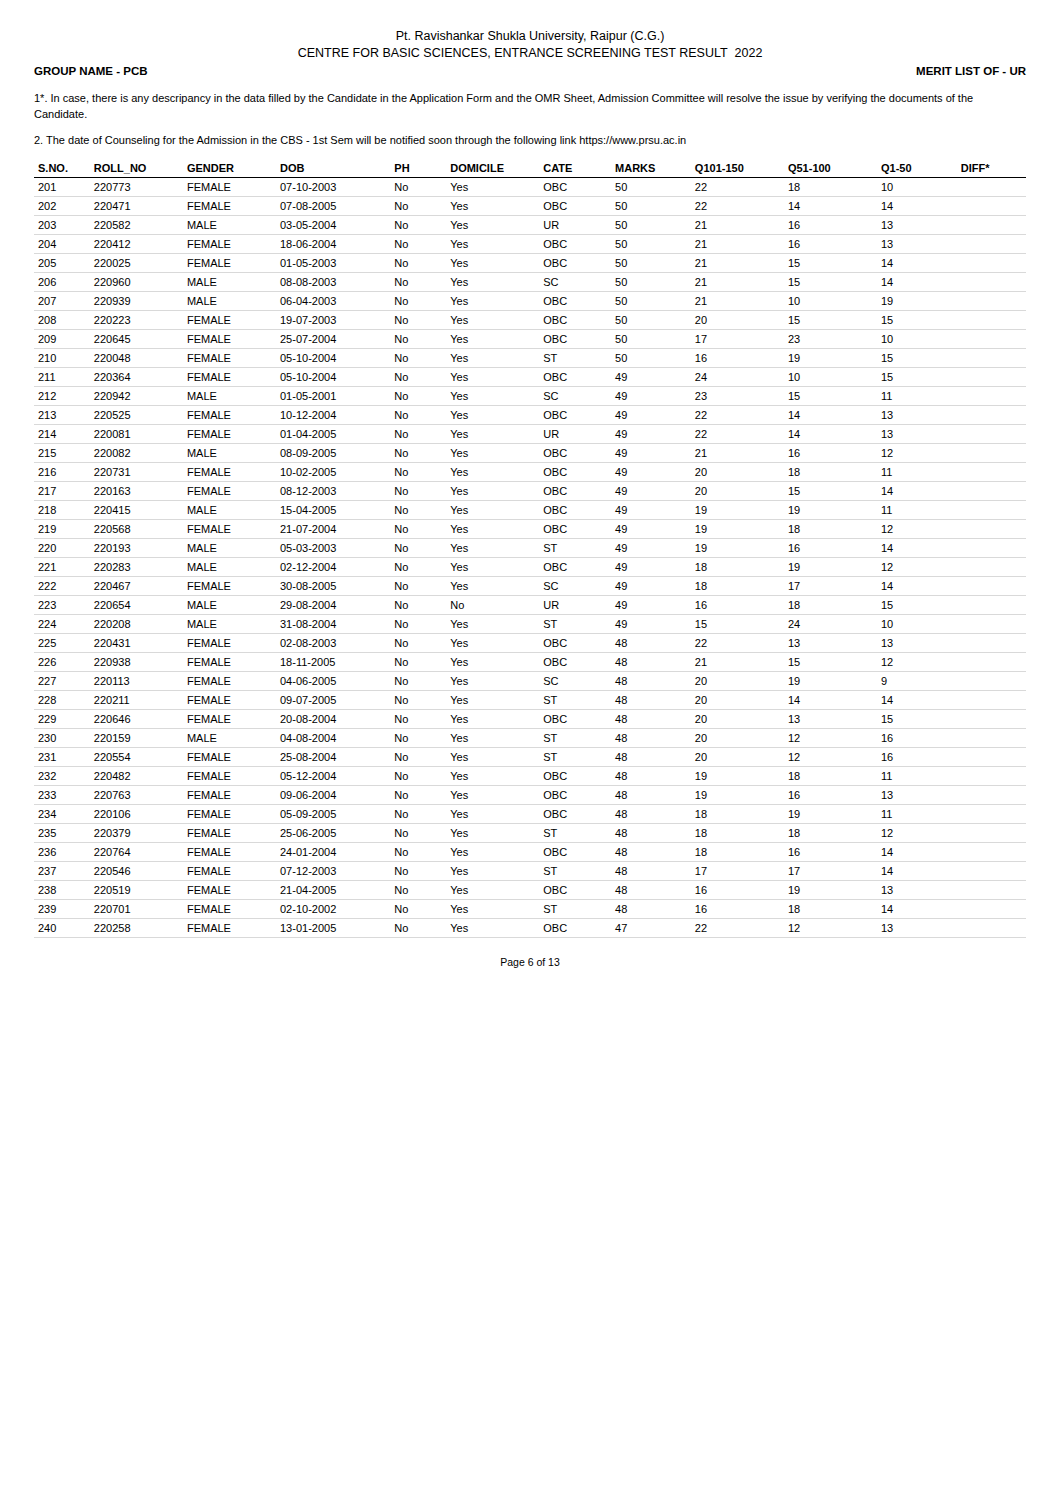Pt. Ravishankar Shukla University, Raipur (C.G.)
CENTRE FOR BASIC SCIENCES, ENTRANCE SCREENING TEST RESULT 2022
GROUP NAME - PCB MERIT LIST OF - UR
1*. In case, there is any descripancy in the data filled by the Candidate in the Application Form and the OMR Sheet, Admission Committee will resolve the issue by verifying the documents of the Candidate.
2. The date of Counseling for the Admission in the CBS - 1st Sem will be notified soon through the following link https://www.prsu.ac.in
| S.NO. | ROLL_NO | GENDER | DOB | PH | DOMICILE | CATE | MARKS | Q101-150 | Q51-100 | Q1-50 | DIFF* |
| --- | --- | --- | --- | --- | --- | --- | --- | --- | --- | --- | --- |
| 201 | 220773 | FEMALE | 07-10-2003 | No | Yes | OBC | 50 | 22 | 18 | 10 | |
| 202 | 220471 | FEMALE | 07-08-2005 | No | Yes | OBC | 50 | 22 | 14 | 14 | |
| 203 | 220582 | MALE | 03-05-2004 | No | Yes | UR | 50 | 21 | 16 | 13 | |
| 204 | 220412 | FEMALE | 18-06-2004 | No | Yes | OBC | 50 | 21 | 16 | 13 | |
| 205 | 220025 | FEMALE | 01-05-2003 | No | Yes | OBC | 50 | 21 | 15 | 14 | |
| 206 | 220960 | MALE | 08-08-2003 | No | Yes | SC | 50 | 21 | 15 | 14 | |
| 207 | 220939 | MALE | 06-04-2003 | No | Yes | OBC | 50 | 21 | 10 | 19 | |
| 208 | 220223 | FEMALE | 19-07-2003 | No | Yes | OBC | 50 | 20 | 15 | 15 | |
| 209 | 220645 | FEMALE | 25-07-2004 | No | Yes | OBC | 50 | 17 | 23 | 10 | |
| 210 | 220048 | FEMALE | 05-10-2004 | No | Yes | ST | 50 | 16 | 19 | 15 | |
| 211 | 220364 | FEMALE | 05-10-2004 | No | Yes | OBC | 49 | 24 | 10 | 15 | |
| 212 | 220942 | MALE | 01-05-2001 | No | Yes | SC | 49 | 23 | 15 | 11 | |
| 213 | 220525 | FEMALE | 10-12-2004 | No | Yes | OBC | 49 | 22 | 14 | 13 | |
| 214 | 220081 | FEMALE | 01-04-2005 | No | Yes | UR | 49 | 22 | 14 | 13 | |
| 215 | 220082 | MALE | 08-09-2005 | No | Yes | OBC | 49 | 21 | 16 | 12 | |
| 216 | 220731 | FEMALE | 10-02-2005 | No | Yes | OBC | 49 | 20 | 18 | 11 | |
| 217 | 220163 | FEMALE | 08-12-2003 | No | Yes | OBC | 49 | 20 | 15 | 14 | |
| 218 | 220415 | MALE | 15-04-2005 | No | Yes | OBC | 49 | 19 | 19 | 11 | |
| 219 | 220568 | FEMALE | 21-07-2004 | No | Yes | OBC | 49 | 19 | 18 | 12 | |
| 220 | 220193 | MALE | 05-03-2003 | No | Yes | ST | 49 | 19 | 16 | 14 | |
| 221 | 220283 | MALE | 02-12-2004 | No | Yes | OBC | 49 | 18 | 19 | 12 | |
| 222 | 220467 | FEMALE | 30-08-2005 | No | Yes | SC | 49 | 18 | 17 | 14 | |
| 223 | 220654 | MALE | 29-08-2004 | No | No | UR | 49 | 16 | 18 | 15 | |
| 224 | 220208 | MALE | 31-08-2004 | No | Yes | ST | 49 | 15 | 24 | 10 | |
| 225 | 220431 | FEMALE | 02-08-2003 | No | Yes | OBC | 48 | 22 | 13 | 13 | |
| 226 | 220938 | FEMALE | 18-11-2005 | No | Yes | OBC | 48 | 21 | 15 | 12 | |
| 227 | 220113 | FEMALE | 04-06-2005 | No | Yes | SC | 48 | 20 | 19 | 9 | |
| 228 | 220211 | FEMALE | 09-07-2005 | No | Yes | ST | 48 | 20 | 14 | 14 | |
| 229 | 220646 | FEMALE | 20-08-2004 | No | Yes | OBC | 48 | 20 | 13 | 15 | |
| 230 | 220159 | MALE | 04-08-2004 | No | Yes | ST | 48 | 20 | 12 | 16 | |
| 231 | 220554 | FEMALE | 25-08-2004 | No | Yes | ST | 48 | 20 | 12 | 16 | |
| 232 | 220482 | FEMALE | 05-12-2004 | No | Yes | OBC | 48 | 19 | 18 | 11 | |
| 233 | 220763 | FEMALE | 09-06-2004 | No | Yes | OBC | 48 | 19 | 16 | 13 | |
| 234 | 220106 | FEMALE | 05-09-2005 | No | Yes | OBC | 48 | 18 | 19 | 11 | |
| 235 | 220379 | FEMALE | 25-06-2005 | No | Yes | ST | 48 | 18 | 18 | 12 | |
| 236 | 220764 | FEMALE | 24-01-2004 | No | Yes | OBC | 48 | 18 | 16 | 14 | |
| 237 | 220546 | FEMALE | 07-12-2003 | No | Yes | ST | 48 | 17 | 17 | 14 | |
| 238 | 220519 | FEMALE | 21-04-2005 | No | Yes | OBC | 48 | 16 | 19 | 13 | |
| 239 | 220701 | FEMALE | 02-10-2002 | No | Yes | ST | 48 | 16 | 18 | 14 | |
| 240 | 220258 | FEMALE | 13-01-2005 | No | Yes | OBC | 47 | 22 | 12 | 13 | |
Page 6 of 13